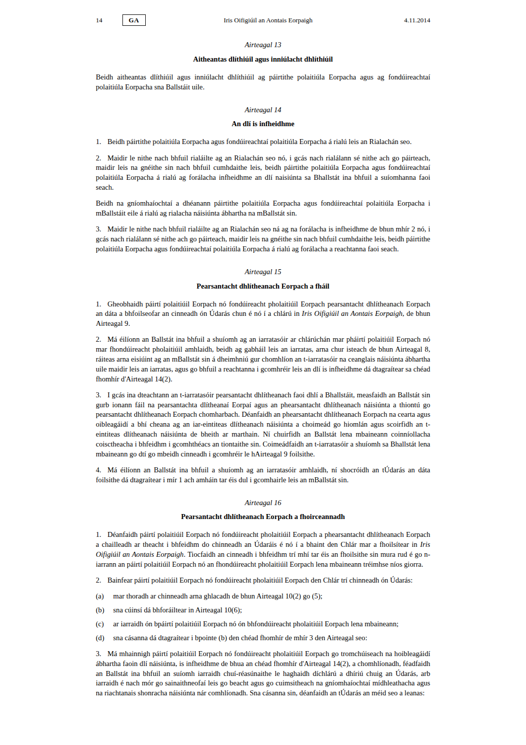14
GA
Iris Oifigiúil an Aontais Eorpaigh
4.11.2014
Airteagal 13
Aitheantas dlíthiúil agus inniúlacht dhlíthiúil
Beidh aitheantas dlíthiúil agus inniúlacht dhlíthiúil ag páirtithe polaitiúla Eorpacha agus ag fondúireachtaí polaitiúla Eorpacha sna Ballstáit uile.
Airteagal 14
An dlí is infheidhme
1. Beidh páirtithe polaitiúla Eorpacha agus fondúireachtaí polaitiúla Eorpacha á rialú leis an Rialachán seo.
2. Maidir le nithe nach bhfuil rialáilte ag an Rialachán seo nó, i gcás nach rialálann sé nithe ach go páirteach, maidir leis na gnéithe sin nach bhfuil cumhdaithe leis, beidh páirtithe polaitiúla Eorpacha agus fondúireachtaí polaitiúla Eorpacha á rialú ag forálacha infheidhme an dlí naisiúnta sa Bhallstát ina bhfuil a suíomhanna faoi seach.
Beidh na gníomhaíochtaí a dhéanann páirtithe polaitiúla Eorpacha agus fondúireachtaí polaitiúla Eorpacha i mBallstáit eile á rialú ag rialacha náisiúnta ábhartha na mBallstát sin.
3. Maidir le nithe nach bhfuil rialáilte ag an Rialachán seo ná ag na forálacha is infheidhme de bhun mhír 2 nó, i gcás nach rialálann sé nithe ach go páirteach, maidir leis na gnéithe sin nach bhfuil cumhdaithe leis, beidh páirtithe polaitiúla Eorpacha agus fondúireachtaí polaitiúla Eorpacha á rialú ag forálacha a reachtanna faoi seach.
Airteagal 15
Pearsantacht dhlítheanach Eorpach a fháil
1. Gheobhaidh páirtí polaitiúil Eorpach nó fondúireacht pholaitiúil Eorpach pearsantacht dhlítheanach Eorpach an dáta a bhfoilseofar an cinneadh ón Údarás chun é nó í a chlárú in Iris Oifigiúil an Aontais Eorpaigh, de bhun Airteagal 9.
2. Má éilíonn an Ballstát ina bhfuil a shuíomh ag an iarratasóir ar chlárúchán mar pháirtí polaitiúil Eorpach nó mar fhondúireacht pholaitiúil amhlaidh, beidh ag gabháil leis an iarratas, arna chur isteach de bhun Airteagal 8, ráiteas arna eisiúint ag an mBallstát sin á dheimhniú gur chomhlíon an t-iarratasóir na ceanglais náisiúnta ábhartha uile maidir leis an iarratas, agus go bhfuil a reachtanna i gcomhréir leis an dlí is infheidhme dá dtagraítear sa chéad fhomhír d'Airteagal 14(2).
3. I gcás ina dteachtann an t-iarratasóir pearsantacht dhlítheanach faoi dhlí a Bhallstáit, measfaidh an Ballstát sin gurb ionann fáil na pearsantachta dlítheanaí Eorpaí agus an phearsantacht dhlítheanach náisiúnta a thiontú go pearsantacht dhlítheanach Eorpach chomharbach. Déanfaidh an phearsantacht dhlítheanach Eorpach na cearta agus oibleagáidí a bhí cheana ag an iar-eintiteas dlítheanach náisiúnta a choimeád go hiomlán agus scoirfidh an t-eintiteas dlítheanach náisiúnta de bheith ar marthain. Ní chuirfidh an Ballstát lena mbaineann coinníollacha coisctheacha i bhfeidhm i gcomhthéacs an tiontaithe sin. Coimeádfaidh an t-iarratasóir a shuíomh sa Bhallstát lena mbaineann go dtí go mbeidh cinneadh i gcomhréir le hAirteagal 9 foilsithe.
4. Má éilíonn an Ballstát ina bhfuil a shuíomh ag an iarratasóir amhlaidh, ní shocróidh an tÚdarás an dáta foilsithe dá dtagraítear i mír 1 ach amháin tar éis dul i gcomhairle leis an mBallstát sin.
Airteagal 16
Pearsantacht dhlítheanach Eorpach a fhoirceannadh
1. Déanfaidh páirtí polaitiúil Eorpach nó fondúireacht pholaitiúil Eorpach a phearsantacht dhlítheanach Eorpach a chailleadh ar theacht i bhfeidhm do chinneadh an Údaráis é nó í a bhaint den Chlár mar a fhoilsítear in Iris Oifigiúil an Aontais Eorpaigh. Tiocfaidh an cinneadh i bhfeidhm trí mhí tar éis an fhoilsithe sin mura rud é go n-iarrann an páirtí polaitiúil Eorpach nó an fhondúireacht pholaitiúil Eorpach lena mbaineann tréimhse níos giorra.
2. Bainfear páirtí polaitiúil Eorpach nó fondúireacht pholaitiúil Eorpach den Chlár trí chinneadh ón Údarás:
(a) mar thoradh ar chinneadh arna ghlacadh de bhun Airteagal 10(2) go (5);
(b) sna cúinsí dá bhforáiltear in Airteagal 10(6);
(c) ar iarraidh ón bpáirtí polaitiúil Eorpach nó ón bhfondúireacht pholaitiúil Eorpach lena mbaineann;
(d) sna cásanna dá dtagraítear i bpointe (b) den chéad fhomhír de mhír 3 den Airteagal seo:
3. Má mhainnigh páirtí polaitiúil Eorpach nó fondúireacht pholaitiúil Eorpach go tromchúiseach na hoibleagáidí ábhartha faoin dlí náisiúnta, is infheidhme de bhua an chéad fhomhír d'Airteagal 14(2), a chomhlíonadh, féadfaidh an Ballstát ina bhfuil an suíomh iarraidh chuí-réasúnaithe le haghaidh díchlárú a dhíriú chuig an Údarás, arb iarraidh é nach mór go sainaithneofaí leis go beacht agus go cuimsitheach na gníomhaíochtaí mídhleathacha agus na riachtanais shonracha náisiúnta nár comhlíonadh. Sna cásanna sin, déanfaidh an tÚdarás an méid seo a leanas: